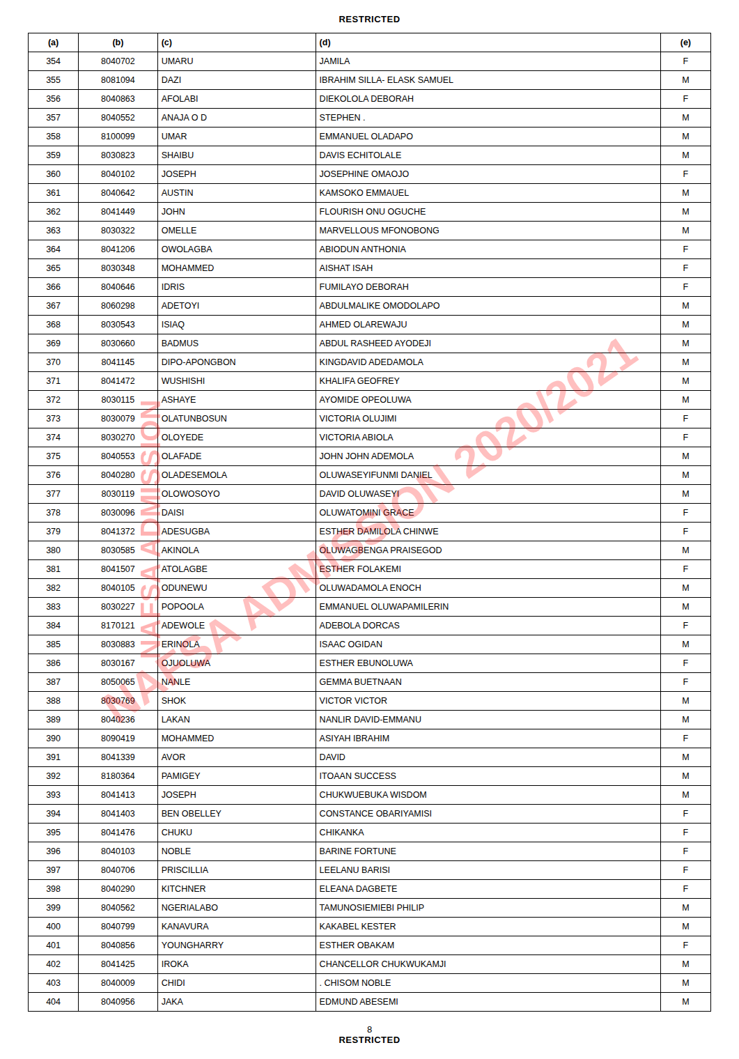NAFSA ADMISSION 2020/2021
NAFSA ADMISSION
RESTRICTED
| (a) | (b) | (c) | (d) | (e) |
| --- | --- | --- | --- | --- |
| 354 | 8040702 | UMARU | JAMILA | F |
| 355 | 8081094 | DAZI | IBRAHIM SILLA- ELASK SAMUEL | M |
| 356 | 8040863 | AFOLABI | DIEKOLOLA DEBORAH | F |
| 357 | 8040552 | ANAJA O D | STEPHEN . | M |
| 358 | 8100099 | UMAR | EMMANUEL OLADAPO | M |
| 359 | 8030823 | SHAIBU | DAVIS ECHITOLALE | M |
| 360 | 8040102 | JOSEPH | JOSEPHINE OMAOJO | F |
| 361 | 8040642 | AUSTIN | KAMSOKO EMMAUEL | M |
| 362 | 8041449 | JOHN | FLOURISH ONU OGUCHE | M |
| 363 | 8030322 | OMELLE | MARVELLOUS MFONOBONG | M |
| 364 | 8041206 | OWOLAGBA | ABIODUN ANTHONIA | F |
| 365 | 8030348 | MOHAMMED | AISHAT ISAH | F |
| 366 | 8040646 | IDRIS | FUMILAYO DEBORAH | F |
| 367 | 8060298 | ADETOYI | ABDULMALIKE OMODOLAPO | M |
| 368 | 8030543 | ISIAQ | AHMED OLAREWAJU | M |
| 369 | 8030660 | BADMUS | ABDUL RASHEED AYODEJI | M |
| 370 | 8041145 | DIPO-APONGBON | KINGDAVID ADEDAMOLA | M |
| 371 | 8041472 | WUSHISHI | KHALIFA GEOFREY | M |
| 372 | 8030115 | ASHAYE | AYOMIDE OPEOLUWA | M |
| 373 | 8030079 | OLATUNBOSUN | VICTORIA OLUJIMI | F |
| 374 | 8030270 | OLOYEDE | VICTORIA ABIOLA | F |
| 375 | 8040553 | OLAFADE | JOHN JOHN ADEMOLA | M |
| 376 | 8040280 | OLADESEMOLA | OLUWASEYIFUNMI DANIEL | M |
| 377 | 8030119 | OLOWOSOYO | DAVID OLUWASEYI | M |
| 378 | 8030096 | DAISI | OLUWATOMINI GRACE | F |
| 379 | 8041372 | ADESUGBA | ESTHER DAMILOLA CHINWE | F |
| 380 | 8030585 | AKINOLA | OLUWAGBENGA PRAISEGOD | M |
| 381 | 8041507 | ATOLAGBE | ESTHER FOLAKEMI | F |
| 382 | 8040105 | ODUNEWU | OLUWADAMOLA ENOCH | M |
| 383 | 8030227 | POPOOLA | EMMANUEL OLUWAPAMILERIN | M |
| 384 | 8170121 | ADEWOLE | ADEBOLA DORCAS | F |
| 385 | 8030883 | ERINOLA | ISAAC OGIDAN | M |
| 386 | 8030167 | OJUOLUWA | ESTHER EBUNOLUWA | F |
| 387 | 8050065 | NANLE | GEMMA BUETNAAN | F |
| 388 | 8030769 | SHOK | VICTOR VICTOR | M |
| 389 | 8040236 | LAKAN | NANLIR DAVID-EMMANU | M |
| 390 | 8090419 | MOHAMMED | ASIYAH IBRAHIM | F |
| 391 | 8041339 | AVOR | DAVID | M |
| 392 | 8180364 | PAMIGEY | ITOAAN SUCCESS | M |
| 393 | 8041413 | JOSEPH | CHUKWUEBUKA WISDOM | M |
| 394 | 8041403 | BEN OBELLEY | CONSTANCE OBARIYAMISI | F |
| 395 | 8041476 | CHUKU | CHIKANKA | F |
| 396 | 8040103 | NOBLE | BARINE FORTUNE | F |
| 397 | 8040706 | PRISCILLIA | LEELANU BARISI | F |
| 398 | 8040290 | KITCHNER | ELEANA DAGBETE | F |
| 399 | 8040562 | NGERIALABO | TAMUNOSIEMIEBI PHILIP | M |
| 400 | 8040799 | KANAVURA | KAKABEL KESTER | M |
| 401 | 8040856 | YOUNGHARRY | ESTHER OBAKAM | F |
| 402 | 8041425 | IROKA | CHANCELLOR CHUKWUKAMJI | M |
| 403 | 8040009 | CHIDI | . CHISOM NOBLE | M |
| 404 | 8040956 | JAKA | EDMUND ABESEMI | M |
8
RESTRICTED